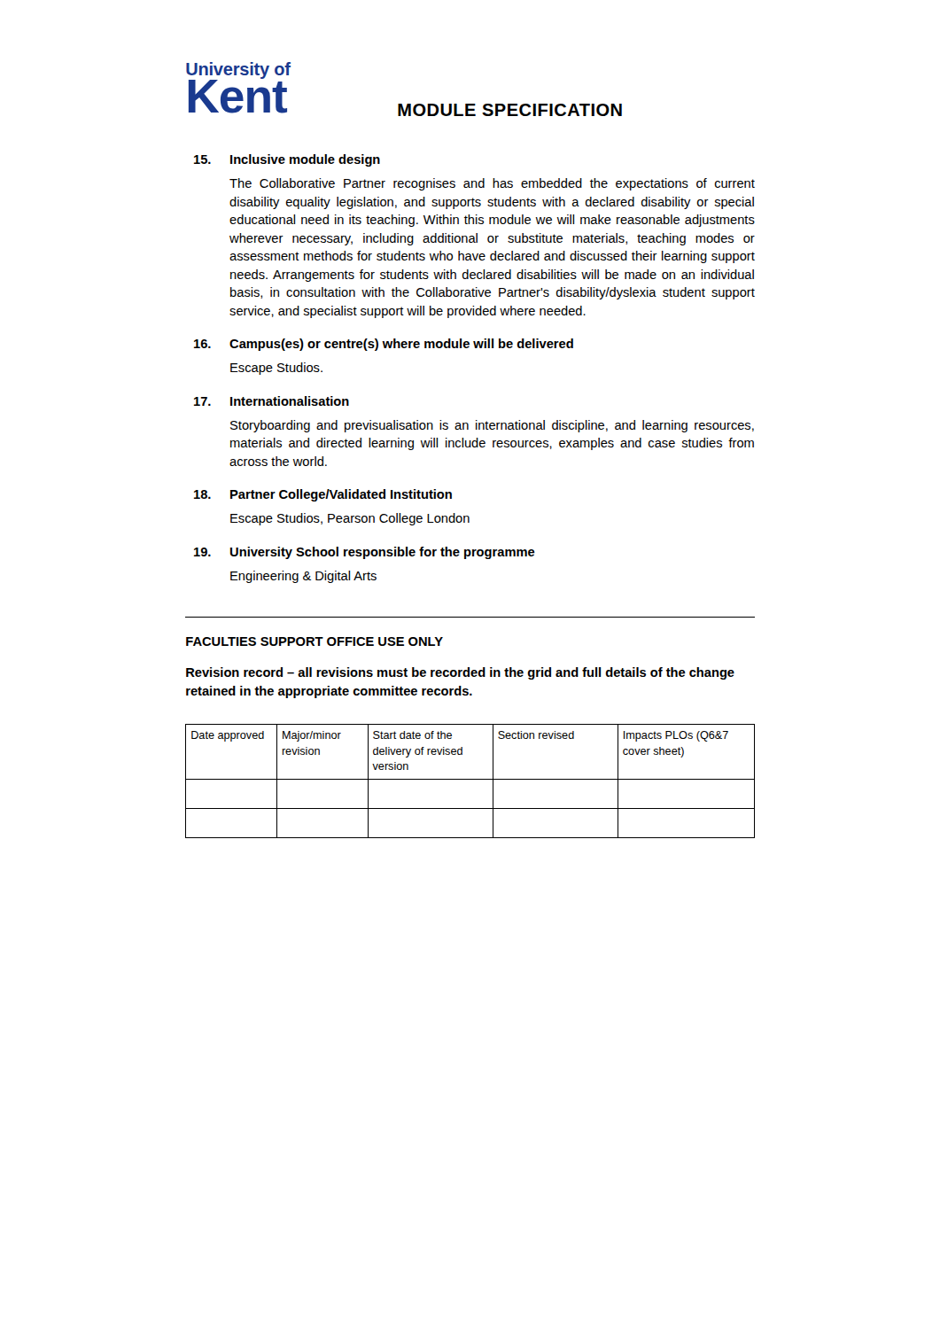University of Kent
MODULE SPECIFICATION
Inclusive module design
The Collaborative Partner recognises and has embedded the expectations of current disability equality legislation, and supports students with a declared disability or special educational need in its teaching. Within this module we will make reasonable adjustments wherever necessary, including additional or substitute materials, teaching modes or assessment methods for students who have declared and discussed their learning support needs. Arrangements for students with declared disabilities will be made on an individual basis, in consultation with the Collaborative Partner's disability/dyslexia student support service, and specialist support will be provided where needed.
Campus(es) or centre(s) where module will be delivered
Escape Studios.
Internationalisation
Storyboarding and previsualisation is an international discipline, and learning resources, materials and directed learning will include resources, examples and case studies from across the world.
Partner College/Validated Institution
Escape Studios, Pearson College London
University School responsible for the programme
Engineering & Digital Arts
FACULTIES SUPPORT OFFICE USE ONLY
Revision record – all revisions must be recorded in the grid and full details of the change retained in the appropriate committee records.
| Date approved | Major/minor revision | Start date of the delivery of revised version | Section revised | Impacts PLOs (Q6&7 cover sheet) |
| --- | --- | --- | --- | --- |